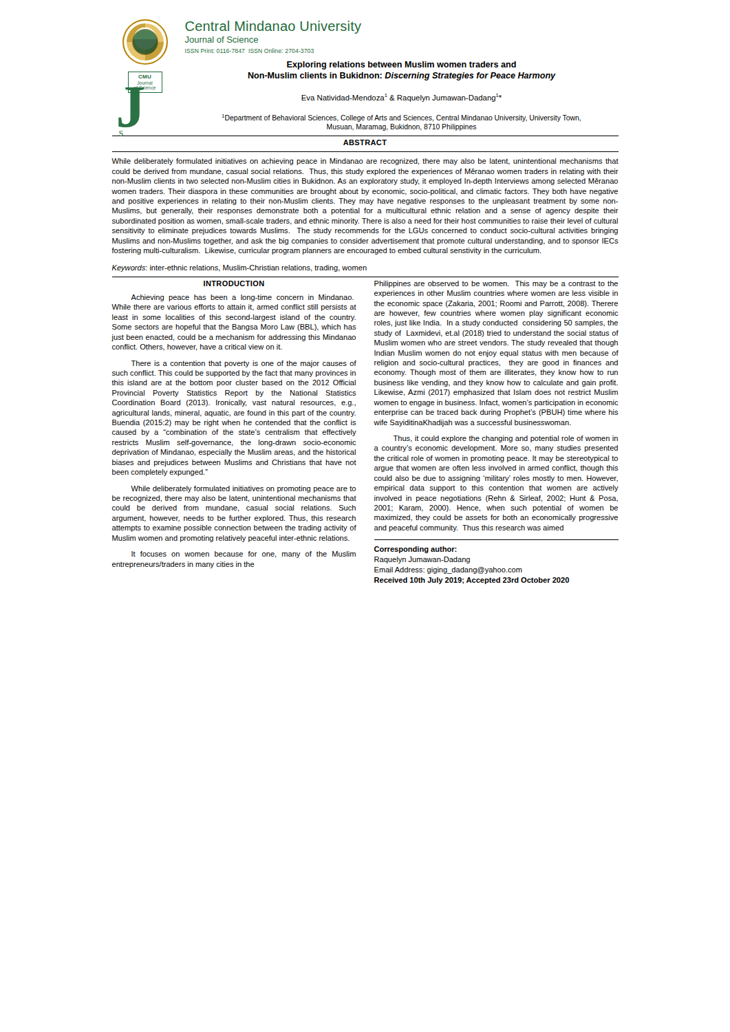CMU Journal
of Science
JS
Central Mindanao University
Journal of Science
ISSN Print: 0116-7847 ISSN Online: 2704-3703
Exploring relations between Muslim women traders and
Non-Muslim clients in Bukidnon: Discerning Strategies for Peace Harmony
Eva Natividad-Mendoza1 & Raquelyn Jumawan-Dadang1*
1Department of Behavioral Sciences, College of Arts and Sciences, Central Mindanao University, University Town,
Musuan, Maramag, Bukidnon, 8710 Philippines
ABSTRACT
While deliberately formulated initiatives on achieving peace in Mindanao are recognized, there may also be latent, unintentional mechanisms that could be derived from mundane, casual social relations. Thus, this study explored the experiences of Měranao women traders in relating with their non-Muslim clients in two selected non-Muslim cities in Bukidnon. As an exploratory study, it employed In-depth Interviews among selected Měranao women traders. Their diaspora in these communities are brought about by economic, socio-political, and climatic factors. They both have negative and positive experiences in relating to their non-Muslim clients. They may have negative responses to the unpleasant treatment by some non-Muslims, but generally, their responses demonstrate both a potential for a multicultural ethnic relation and a sense of agency despite their subordinated position as women, small-scale traders, and ethnic minority. There is also a need for their host communities to raise their level of cultural sensitivity to eliminate prejudices towards Muslims. The study recommends for the LGUs concerned to conduct socio-cultural activities bringing Muslims and non-Muslims together, and ask the big companies to consider advertisement that promote cultural understanding, and to sponsor IECs fostering multi-culturalism. Likewise, curricular program planners are encouraged to embed cultural senstivity in the curriculum.
Keywords: inter-ethnic relations, Muslim-Christian relations, trading, women
INTRODUCTION
Achieving peace has been a long-time concern in Mindanao. While there are various efforts to attain it, armed conflict still persists at least in some localities of this second-largest island of the country. Some sectors are hopeful that the Bangsa Moro Law (BBL), which has just been enacted, could be a mechanism for addressing this Mindanao conflict. Others, however, have a critical view on it.
There is a contention that poverty is one of the major causes of such conflict. This could be supported by the fact that many provinces in this island are at the bottom poor cluster based on the 2012 Official Provincial Poverty Statistics Report by the National Statistics Coordination Board (2013). Ironically, vast natural resources, e.g., agricultural lands, mineral, aquatic, are found in this part of the country. Buendia (2015:2) may be right when he contended that the conflict is caused by a “combination of the state’s centralism that effectively restricts Muslim self-governance, the long-drawn socio-economic deprivation of Mindanao, especially the Muslim areas, and the historical biases and prejudices between Muslims and Christians that have not been completely expunged.”
While deliberately formulated initiatives on promoting peace are to be recognized, there may also be latent, unintentional mechanisms that could be derived from mundane, casual social relations. Such argument, however, needs to be further explored. Thus, this research attempts to examine possible connection between the trading activity of Muslim women and promoting relatively peaceful inter-ethnic relations.
It focuses on women because for one, many of the Muslim entrepreneurs/traders in many cities in the
Philippines are observed to be women. This may be a contrast to the experiences in other Muslim countries where women are less visible in the economic space (Zakaria, 2001; Roomi and Parrott, 2008). Therere are however, few countries where women play significant economic roles, just like India. In a study conducted considering 50 samples, the study of Laxmidevi, et.al (2018) tried to understand the social status of Muslim women who are street vendors. The study revealed that though Indian Muslim women do not enjoy equal status with men because of religion and socio-cultural practices, they are good in finances and economy. Though most of them are illiterates, they know how to run business like vending, and they know how to calculate and gain profit. Likewise, Azmi (2017) emphasized that Islam does not restrict Muslim women to engage in business. Infact, women’s participation in economic enterprise can be traced back during Prophet’s (PBUH) time where his wife SayiditinaKhadijah was a successful businesswoman.
Thus, it could explore the changing and potential role of women in a country’s economic development. More so, many studies presented the critical role of women in promoting peace. It may be stereotypical to argue that women are often less involved in armed conflict, though this could also be due to assigning ‘military’ roles mostly to men. However, empirical data support to this contention that women are actively involved in peace negotiations (Rehn & Sirleaf, 2002; Hunt & Posa, 2001; Karam, 2000). Hence, when such potential of women be maximized, they could be assets for both an economically progressive and peaceful community. Thus this research was aimed
Corresponding author:
Raquelyn Jumawan-Dadang
Email Address: giging_dadang@yahoo.com
Received 10th July 2019; Accepted 23rd October 2020